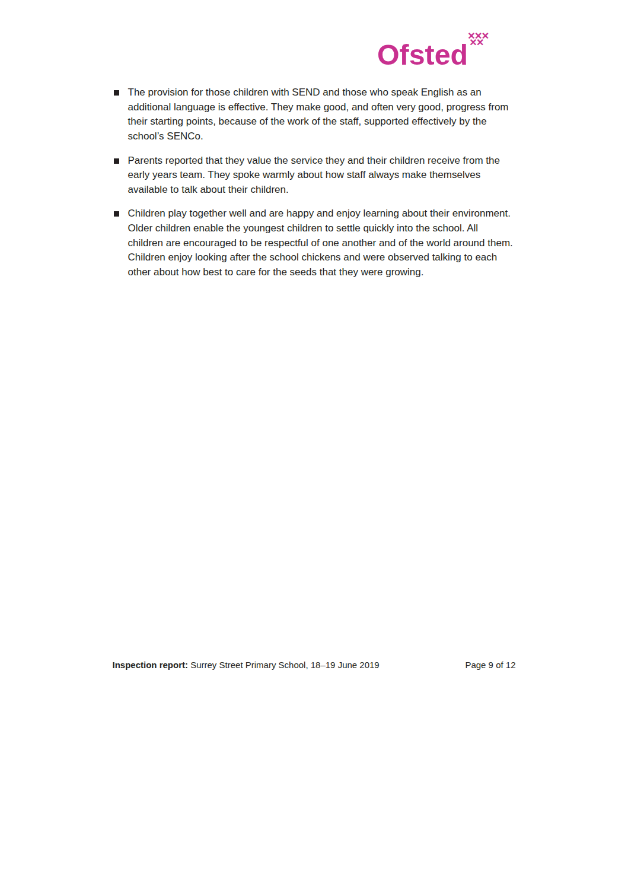The provision for those children with SEND and those who speak English as an additional language is effective. They make good, and often very good, progress from their starting points, because of the work of the staff, supported effectively by the school’s SENCo.
Parents reported that they value the service they and their children receive from the early years team. They spoke warmly about how staff always make themselves available to talk about their children.
Children play together well and are happy and enjoy learning about their environment. Older children enable the youngest children to settle quickly into the school. All children are encouraged to be respectful of one another and of the world around them. Children enjoy looking after the school chickens and were observed talking to each other about how best to care for the seeds that they were growing.
Inspection report: Surrey Street Primary School, 18–19 June 2019 Page 9 of 12